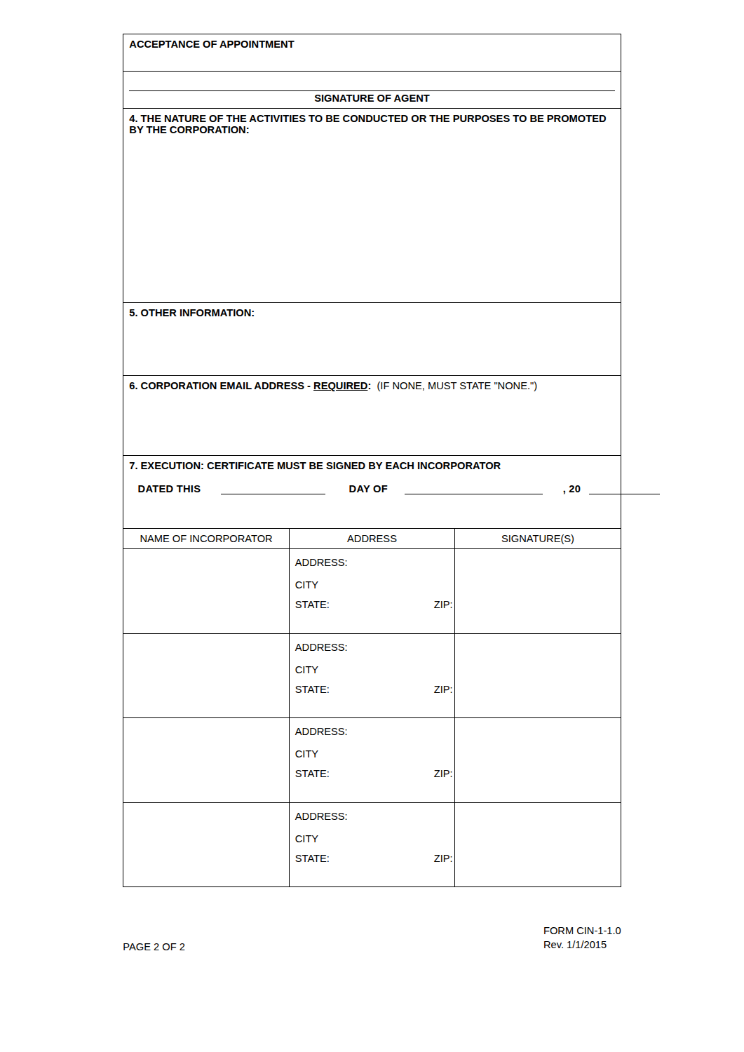| ACCEPTANCE OF APPOINTMENT |
| SIGNATURE OF AGENT |
| 4. THE NATURE OF THE ACTIVITIES TO BE CONDUCTED OR THE PURPOSES TO BE PROMOTED BY THE CORPORATION: |
| 5. OTHER INFORMATION: |
| 6. CORPORATION EMAIL ADDRESS - REQUIRED : (IF NONE, MUST STATE "NONE.") |
| 7. EXECUTION: CERTIFICATE MUST BE SIGNED BY EACH INCORPORATOR DATED THIS DAY OF , 20 |
| NAME OF INCORPORATOR | ADDRESS | SIGNATURE(S) |
| | ADDRESS: CITY STATE: ZIP: | |
| | ADDRESS: CITY STATE: ZIP: | |
| | ADDRESS: CITY STATE: ZIP: | |
| | ADDRESS: CITY STATE: ZIP: | |
PAGE 2 OF 2
FORM CIN-1-1.0
Rev. 1/1/2015